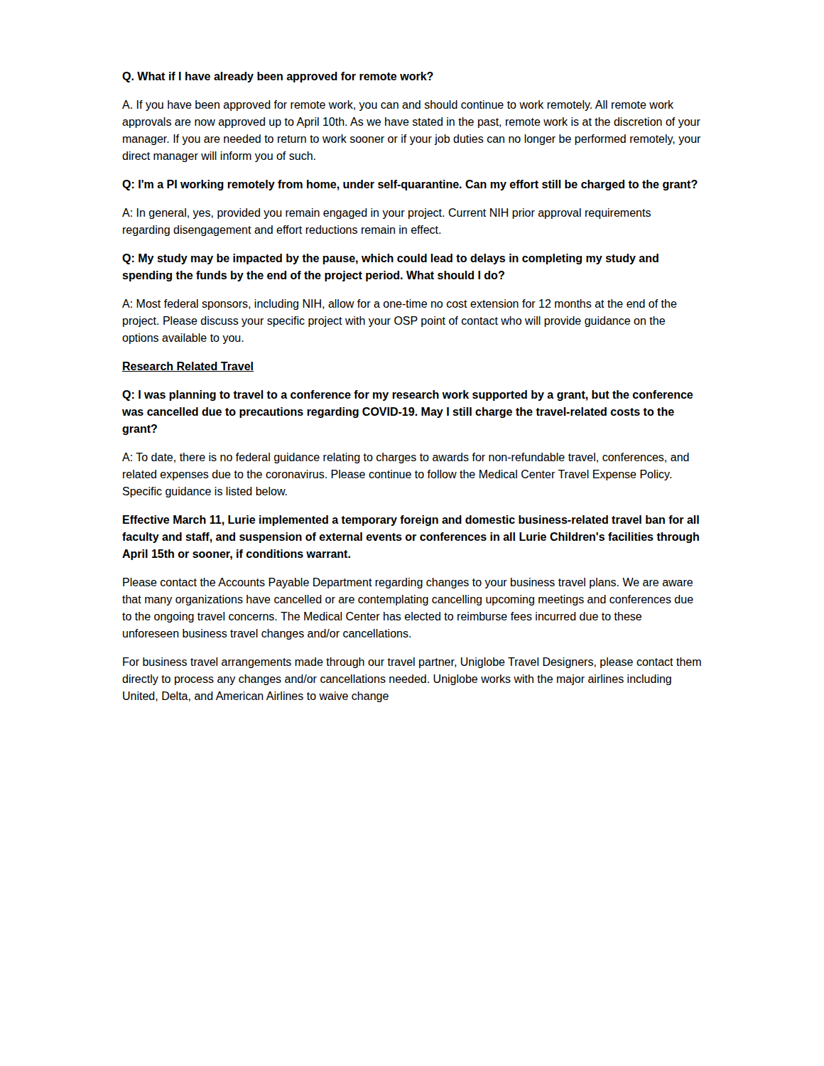Q. What if I have already been approved for remote work?
A. If you have been approved for remote work, you can and should continue to work remotely. All remote work approvals are now approved up to April 10th. As we have stated in the past, remote work is at the discretion of your manager. If you are needed to return to work sooner or if your job duties can no longer be performed remotely, your direct manager will inform you of such.
Q: I'm a PI working remotely from home, under self-quarantine. Can my effort still be charged to the grant?
A: In general, yes, provided you remain engaged in your project. Current NIH prior approval requirements regarding disengagement and effort reductions remain in effect.
Q: My study may be impacted by the pause, which could lead to delays in completing my study and spending the funds by the end of the project period. What should I do?
A: Most federal sponsors, including NIH, allow for a one-time no cost extension for 12 months at the end of the project. Please discuss your specific project with your OSP point of contact who will provide guidance on the options available to you.
Research Related Travel
Q: I was planning to travel to a conference for my research work supported by a grant, but the conference was cancelled due to precautions regarding COVID-19. May I still charge the travel-related costs to the grant?
A: To date, there is no federal guidance relating to charges to awards for non-refundable travel, conferences, and related expenses due to the coronavirus. Please continue to follow the Medical Center Travel Expense Policy. Specific guidance is listed below.
Effective March 11, Lurie implemented a temporary foreign and domestic business-related travel ban for all faculty and staff, and suspension of external events or conferences in all Lurie Children's facilities through April 15th or sooner, if conditions warrant.
Please contact the Accounts Payable Department regarding changes to your business travel plans. We are aware that many organizations have cancelled or are contemplating cancelling upcoming meetings and conferences due to the ongoing travel concerns. The Medical Center has elected to reimburse fees incurred due to these unforeseen business travel changes and/or cancellations.
For business travel arrangements made through our travel partner, Uniglobe Travel Designers, please contact them directly to process any changes and/or cancellations needed. Uniglobe works with the major airlines including United, Delta, and American Airlines to waive change